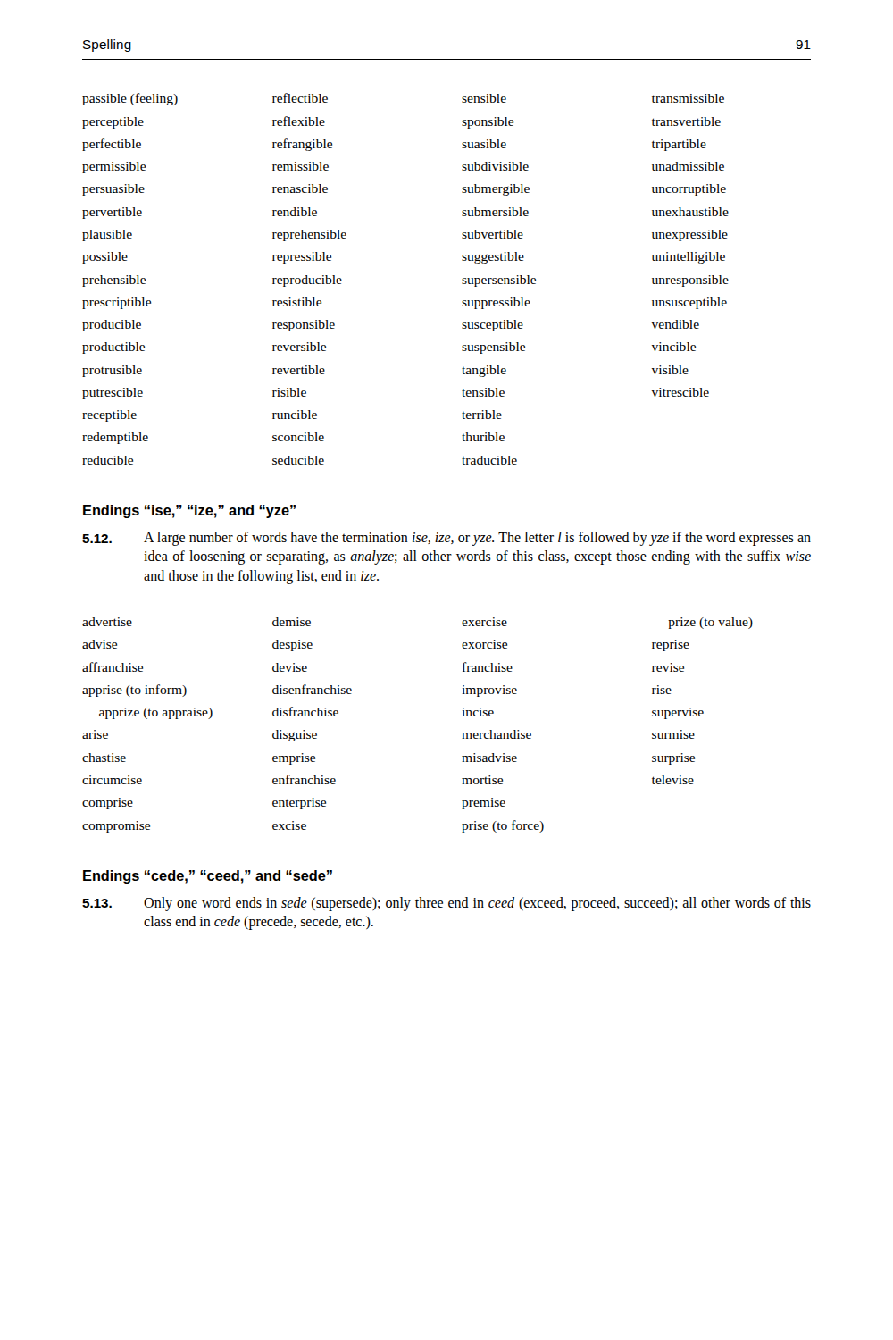Spelling 91
passible (feeling)
perceptible
perfectible
permissible
persuasible
pervertible
plausible
possible
prehensible
prescriptible
producible
productible
protrusible
putrescible
receptible
redemptible
reducible
reflectible
reflexible
refrangible
remissible
renascible
rendible
reprehensible
repressible
reproducible
resistible
responsible
reversible
revertible
risible
runcible
sconcible
seducible
sensible
sponsible
suasible
subdivisible
submergible
submersible
subvertible
suggestible
supersensible
suppressible
susceptible
suspensible
tangible
tensible
terrible
thurible
traducible
transmissible
transvertible
tripartible
unadmissible
uncorruptible
unexhaustible
unexpressible
unintelligible
unresponsible
unsusceptible
vendible
vincible
visible
vitrescible
Endings “ise,” “ize,” and “yze”
5.12.
A large number of words have the termination ise, ize, or yze. The letter l is followed by yze if the word expresses an idea of loosening or separating, as analyze; all other words of this class, except those ending with the suffix wise and those in the following list, end in ize.
advertise
advise
affranchise
apprise (to inform)
apprize (to appraise)
arise
chastise
circumcise
comprise
compromise
demise
despise
devise
disenfranchise
disfranchise
disguise
emprise
enfranchise
enterprise
excise
exercise
exorcise
franchise
improvise
incise
merchandise
misadvise
mortise
premise
prise (to force)
prize (to value)
reprise
revise
rise
supervise
surmise
surprise
televise
Endings “cede,” “ceed,” and “sede”
5.13.
Only one word ends in sede (supersede); only three end in ceed (exceed, proceed, succeed); all other words of this class end in cede (precede, secede, etc.).